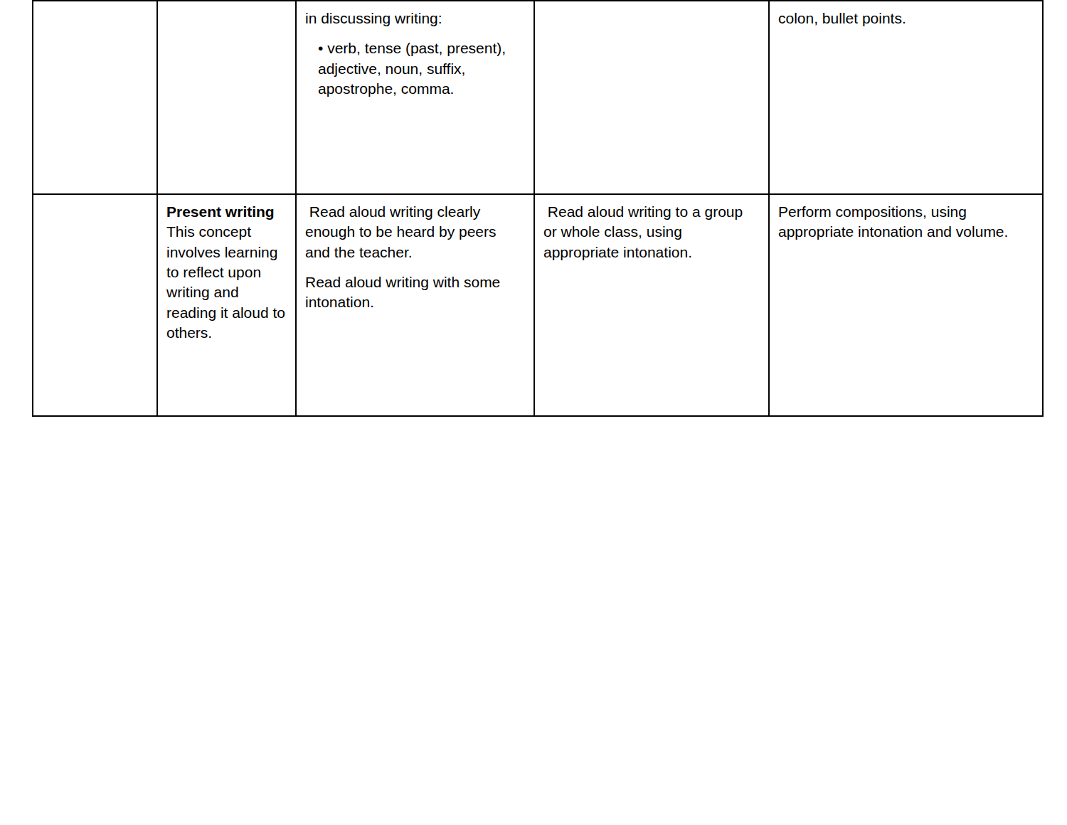| | | in discussing writing: • verb, tense (past, present), adjective, noun, suffix, apostrophe, comma. | | colon, bullet points. |
| | Present writing This concept involves learning to reflect upon writing and reading it aloud to others. | Read aloud writing clearly enough to be heard by peers and the teacher. Read aloud writing with some intonation. | Read aloud writing to a group or whole class, using appropriate intonation. | Perform compositions, using appropriate intonation and volume. |